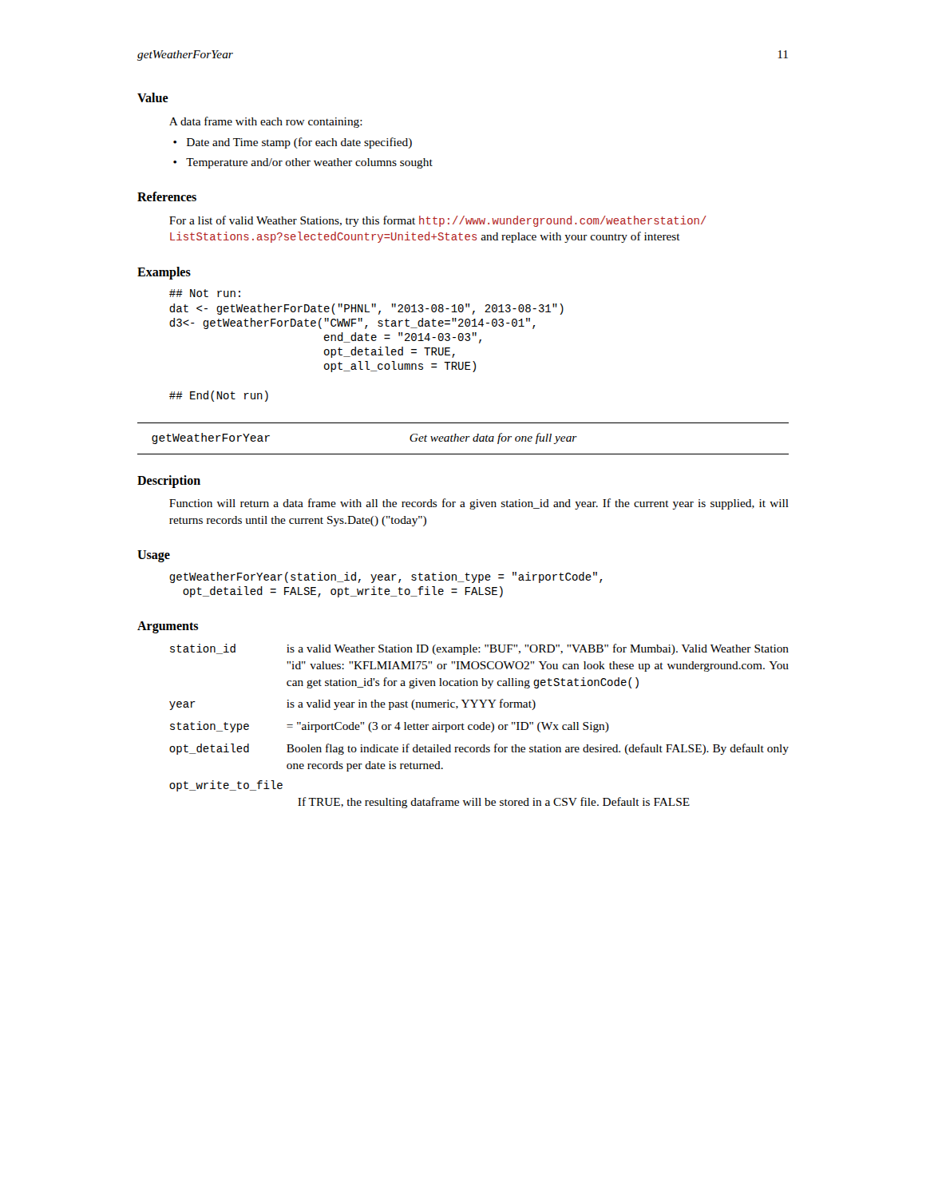getWeatherForYear 11
Value
A data frame with each row containing:
Date and Time stamp (for each date specified)
Temperature and/or other weather columns sought
References
For a list of valid Weather Stations, try this format http://www.wunderground.com/weatherstation/
ListStations.asp?selectedCountry=United+States and replace with your country of interest
Examples
## Not run:
dat <- getWeatherForDate("PHNL", "2013-08-10", 2013-08-31")
d3<- getWeatherForDate("CWWF", start_date="2014-03-01",
                       end_date = "2014-03-03",
                       opt_detailed = TRUE,
                       opt_all_columns = TRUE)

## End(Not run)
getWeatherForYear Get weather data for one full year
Description
Function will return a data frame with all the records for a given station_id and year. If the current year is supplied, it will returns records until the current Sys.Date() ("today")
Usage
getWeatherForYear(station_id, year, station_type = "airportCode",
  opt_detailed = FALSE, opt_write_to_file = FALSE)
Arguments
station_id
is a valid Weather Station ID (example: "BUF", "ORD", "VABB" for Mumbai). Valid Weather Station "id" values: "KFLMIAMI75" or "IMOSCOWO2" You can look these up at wunderground.com. You can get station_id's for a given location by calling getStationCode()
year
is a valid year in the past (numeric, YYYY format)
station_type
= "airportCode" (3 or 4 letter airport code) or "ID" (Wx call Sign)
opt_detailed
Boolen flag to indicate if detailed records for the station are desired. (default FALSE). By default only one records per date is returned.
opt_write_to_file
If TRUE, the resulting dataframe will be stored in a CSV file. Default is FALSE